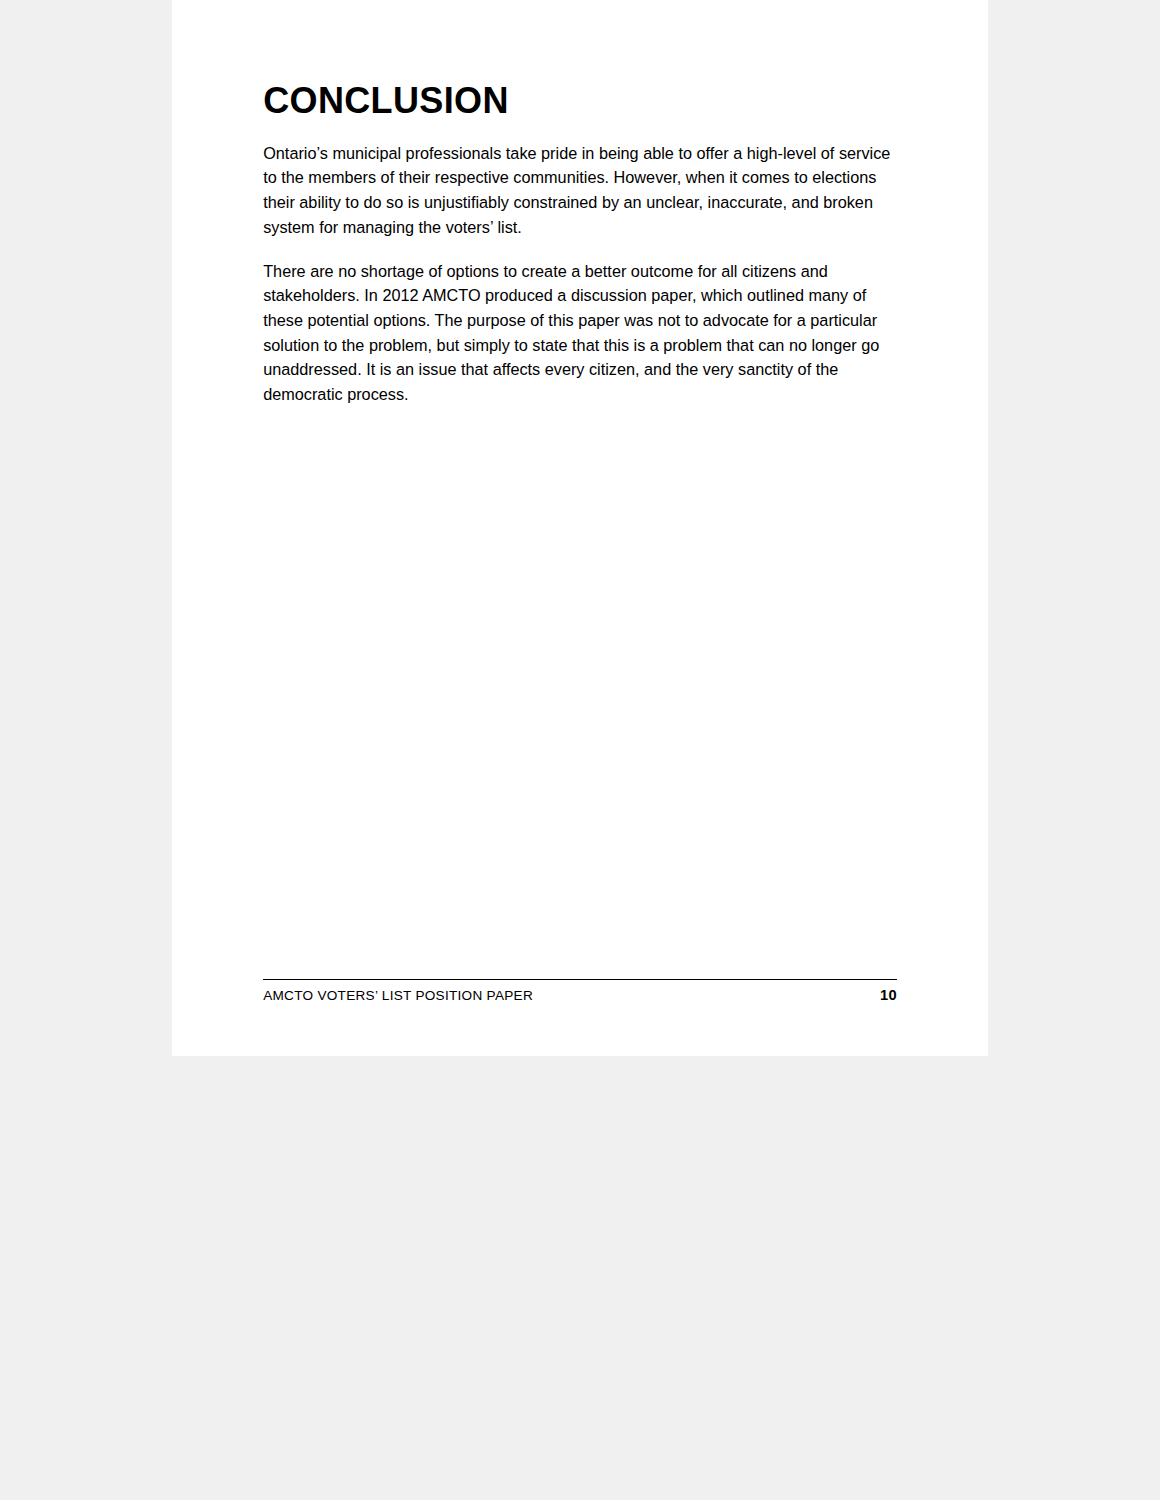CONCLUSION
Ontario’s municipal professionals take pride in being able to offer a high-level of service to the members of their respective communities. However, when it comes to elections their ability to do so is unjustifiably constrained by an unclear, inaccurate, and broken system for managing the voters’ list.
There are no shortage of options to create a better outcome for all citizens and stakeholders. In 2012 AMCTO produced a discussion paper, which outlined many of these potential options. The purpose of this paper was not to advocate for a particular solution to the problem, but simply to state that this is a problem that can no longer go unaddressed. It is an issue that affects every citizen, and the very sanctity of the democratic process.
AMCTO Voters’ List Position Paper 10